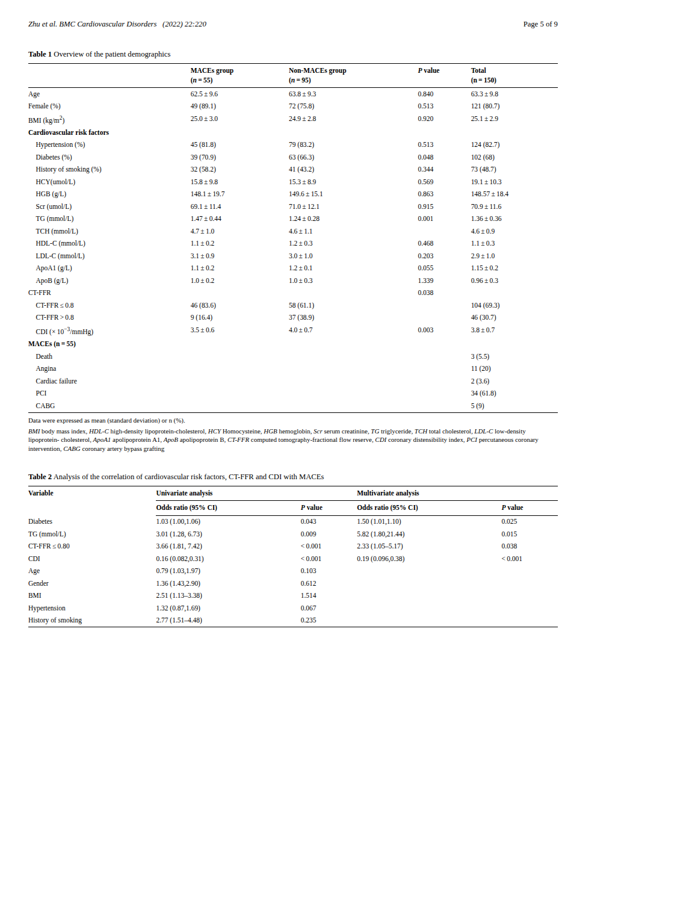Zhu et al. BMC Cardiovascular Disorders (2022) 22:220
Page 5 of 9
Table 1 Overview of the patient demographics
| Variable | MACEs group ( n = 55) | Non-MACEs group ( n = 95) | P value | Total (n = 150) |
| --- | --- | --- | --- | --- |
| Age | 62.5 ± 9.6 | 63.8 ± 9.3 | 0.840 | 63.3 ± 9.8 |
| Female (%) | 49 (89.1) | 72 (75.8) | 0.513 | 121 (80.7) |
| BMI (kg/m 2 ) | 25.0 ± 3.0 | 24.9 ± 2.8 | 0.920 | 25.1 ± 2.9 |
| Cardiovascular risk factors |
| Hypertension (%) | 45 (81.8) | 79 (83.2) | 0.513 | 124 (82.7) |
| Diabetes (%) | 39 (70.9) | 63 (66.3) | 0.048 | 102 (68) |
| History of smoking (%) | 32 (58.2) | 41 (43.2) | 0.344 | 73 (48.7) |
| HCY(umol/L) | 15.8 ± 9.8 | 15.3 ± 8.9 | 0.569 | 19.1 ± 10.3 |
| HGB (g/L) | 148.1 ± 19.7 | 149.6 ± 15.1 | 0.863 | 148.57 ± 18.4 |
| Scr (umol/L) | 69.1 ± 11.4 | 71.0 ± 12.1 | 0.915 | 70.9 ± 11.6 |
| TG (mmol/L) | 1.47 ± 0.44 | 1.24 ± 0.28 | 0.001 | 1.36 ± 0.36 |
| TCH (mmol/L) | 4.7 ± 1.0 | 4.6 ± 1.1 | | 4.6 ± 0.9 |
| HDL-C (mmol/L) | 1.1 ± 0.2 | 1.2 ± 0.3 | 0.468 | 1.1 ± 0.3 |
| LDL-C (mmol/L) | 3.1 ± 0.9 | 3.0 ± 1.0 | 0.203 | 2.9 ± 1.0 |
| ApoA1 (g/L) | 1.1 ± 0.2 | 1.2 ± 0.1 | 0.055 | 1.15 ± 0.2 |
| ApoB (g/L) | 1.0 ± 0.2 | 1.0 ± 0.3 | 1.339 | 0.96 ± 0.3 |
| CT-FFR | | | 0.038 | |
| CT-FFR ≤ 0.8 | 46 (83.6) | 58 (61.1) | | 104 (69.3) |
| CT-FFR > 0.8 | 9 (16.4) | 37 (38.9) | | 46 (30.7) |
| CDI (× 10 −3 /mmHg) | 3.5 ± 0.6 | 4.0 ± 0.7 | 0.003 | 3.8 ± 0.7 |
| MACEs (n = 55) |
| Death | | | | 3 (5.5) |
| Angina | | | | 11 (20) |
| Cardiac failure | | | | 2 (3.6) |
| PCI | | | | 34 (61.8) |
| CABG | | | | 5 (9) |
Data were expressed as mean (standard deviation) or n (%).
BMI body mass index, HDL-C high-density lipoprotein-cholesterol, HCY Homocysteine, HGB hemoglobin, Scr serum creatinine, TG triglyceride, TCH total cholesterol, LDL-C low-density lipoprotein- cholesterol, ApoA1 apolipoprotein A1, ApoB apolipoprotein B, CT-FFR computed tomography-fractional flow reserve, CDI coronary distensibility index, PCI percutaneous coronary intervention, CABG coronary artery bypass grafting
Table 2 Analysis of the correlation of cardiovascular risk factors, CT-FFR and CDI with MACEs
| Variable | Univariate analysis | Multivariate analysis |
| --- | --- | --- |
| Odds ratio (95% CI) | P value | Odds ratio (95% CI) | P value |
| Diabetes | 1.03 (1.00,1.06) | 0.043 | 1.50 (1.01,1.10) | 0.025 |
| TG (mmol/L) | 3.01 (1.28, 6.73) | 0.009 | 5.82 (1.80,21.44) | 0.015 |
| CT-FFR ≤ 0.80 | 3.66 (1.81, 7.42) | < 0.001 | 2.33 (1.05–5.17) | 0.038 |
| CDI | 0.16 (0.082,0.31) | < 0.001 | 0.19 (0.096,0.38) | < 0.001 |
| Age | 0.79 (1.03,1.97) | 0.103 | | |
| Gender | 1.36 (1.43,2.90) | 0.612 | | |
| BMI | 2.51 (1.13–3.38) | 1.514 | | |
| Hypertension | 1.32 (0.87,1.69) | 0.067 | | |
| History of smoking | 2.77 (1.51–4.48) | 0.235 | | |